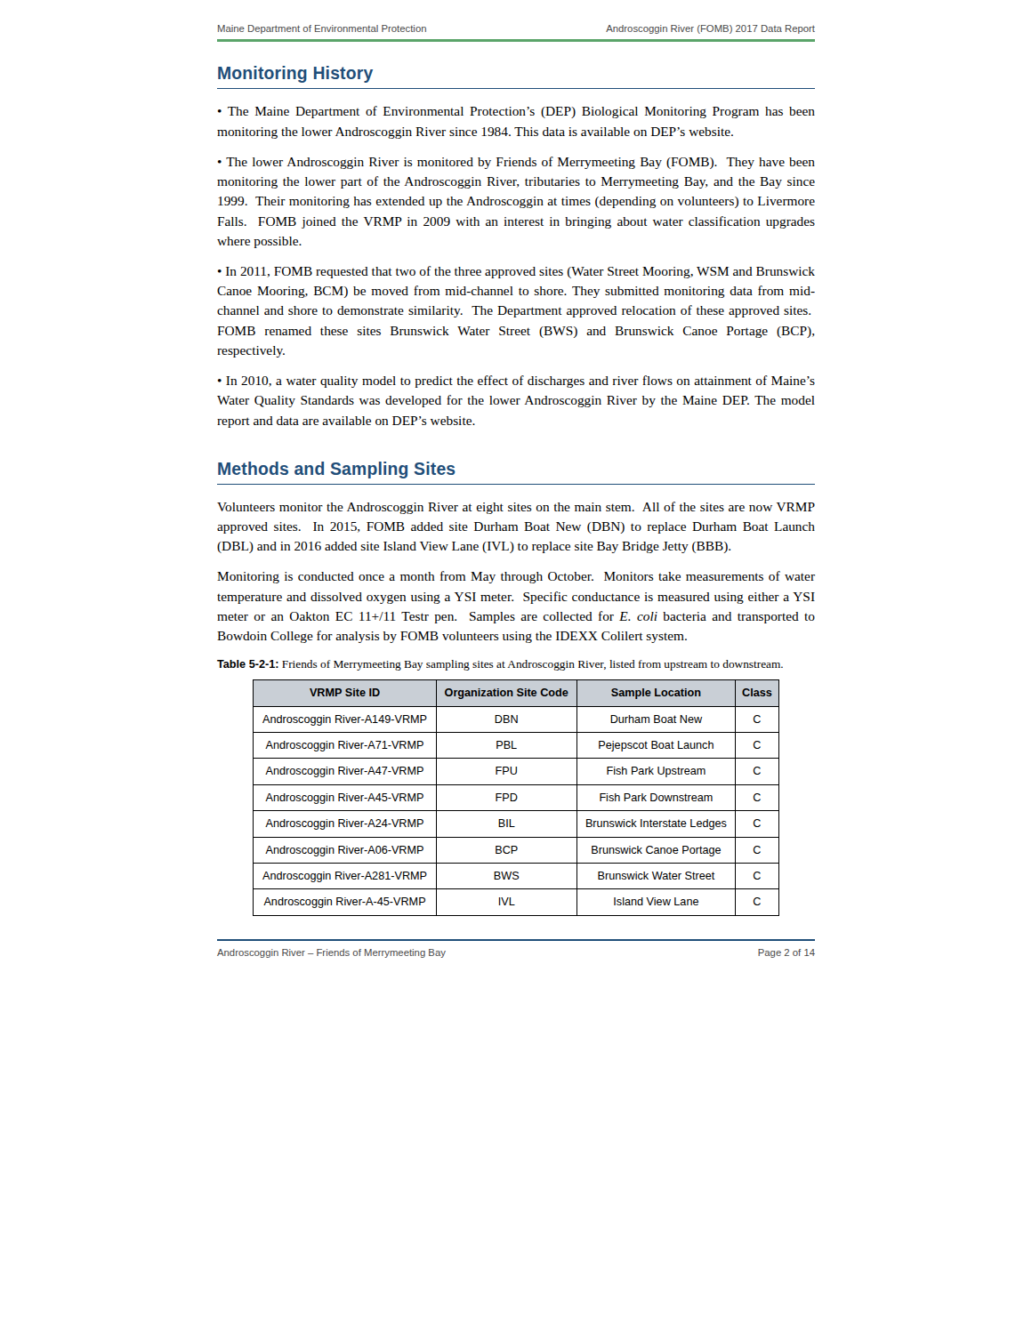Maine Department of Environmental Protection
Androscoggin River (FOMB) 2017 Data Report
Monitoring History
• The Maine Department of Environmental Protection’s (DEP) Biological Monitoring Program has been monitoring the lower Androscoggin River since 1984. This data is available on DEP’s website.
• The lower Androscoggin River is monitored by Friends of Merrymeeting Bay (FOMB). They have been monitoring the lower part of the Androscoggin River, tributaries to Merrymeeting Bay, and the Bay since 1999. Their monitoring has extended up the Androscoggin at times (depending on volunteers) to Livermore Falls. FOMB joined the VRMP in 2009 with an interest in bringing about water classification upgrades where possible.
• In 2011, FOMB requested that two of the three approved sites (Water Street Mooring, WSM and Brunswick Canoe Mooring, BCM) be moved from mid-channel to shore. They submitted monitoring data from mid-channel and shore to demonstrate similarity. The Department approved relocation of these approved sites. FOMB renamed these sites Brunswick Water Street (BWS) and Brunswick Canoe Portage (BCP), respectively.
• In 2010, a water quality model to predict the effect of discharges and river flows on attainment of Maine’s Water Quality Standards was developed for the lower Androscoggin River by the Maine DEP. The model report and data are available on DEP’s website.
Methods and Sampling Sites
Volunteers monitor the Androscoggin River at eight sites on the main stem. All of the sites are now VRMP approved sites. In 2015, FOMB added site Durham Boat New (DBN) to replace Durham Boat Launch (DBL) and in 2016 added site Island View Lane (IVL) to replace site Bay Bridge Jetty (BBB).
Monitoring is conducted once a month from May through October. Monitors take measurements of water temperature and dissolved oxygen using a YSI meter. Specific conductance is measured using either a YSI meter or an Oakton EC 11+/11 Testr pen. Samples are collected for E. coli bacteria and transported to Bowdoin College for analysis by FOMB volunteers using the IDEXX Colilert system.
Table 5-2-1: Friends of Merrymeeting Bay sampling sites at Androscoggin River, listed from upstream to downstream.
| VRMP Site ID | Organization Site Code | Sample Location | Class |
| --- | --- | --- | --- |
| Androscoggin River-A149-VRMP | DBN | Durham Boat New | C |
| Androscoggin River-A71-VRMP | PBL | Pejepscot Boat Launch | C |
| Androscoggin River-A47-VRMP | FPU | Fish Park Upstream | C |
| Androscoggin River-A45-VRMP | FPD | Fish Park Downstream | C |
| Androscoggin River-A24-VRMP | BIL | Brunswick Interstate Ledges | C |
| Androscoggin River-A06-VRMP | BCP | Brunswick Canoe Portage | C |
| Androscoggin River-A281-VRMP | BWS | Brunswick Water Street | C |
| Androscoggin River-A-45-VRMP | IVL | Island View Lane | C |
Androscoggin River – Friends of Merrymeeting Bay
Page 2 of 14